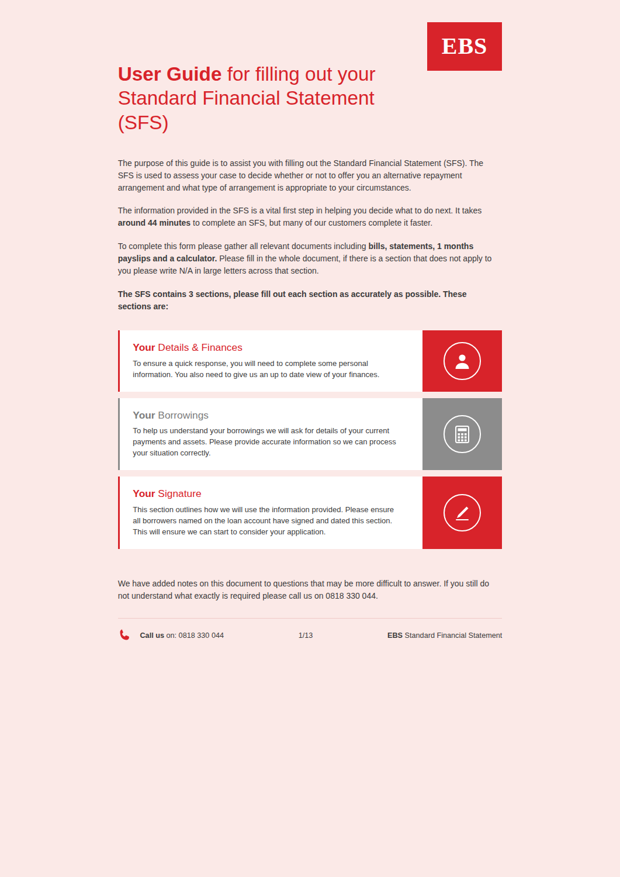EBS
User Guide for filling out your
Standard Financial Statement (SFS)
The purpose of this guide is to assist you with filling out the Standard Financial Statement (SFS). The SFS is used to assess your case to decide whether or not to offer you an alternative repayment arrangement and what type of arrangement is appropriate to your circumstances.
The information provided in the SFS is a vital first step in helping you decide what to do next. It takes around 44 minutes to complete an SFS, but many of our customers complete it faster.
To complete this form please gather all relevant documents including bills, statements, 1 months payslips and a calculator. Please fill in the whole document, if there is a section that does not apply to you please write N/A in large letters across that section.
The SFS contains 3 sections, please fill out each section as accurately as possible. These sections are:
Your Details & Finances
To ensure a quick response, you will need to complete some personal information. You also need to give us an up to date view of your finances.
Your Borrowings
To help us understand your borrowings we will ask for details of your current payments and assets. Please provide accurate information so we can process your situation correctly.
Your Signature
This section outlines how we will use the information provided. Please ensure all borrowers named on the loan account have signed and dated this section. This will ensure we can start to consider your application.
We have added notes on this document to questions that may be more difficult to answer. If you still do not understand what exactly is required please call us on 0818 330 044.
Call us on: 0818 330 044
1/13
EBS Standard Financial Statement